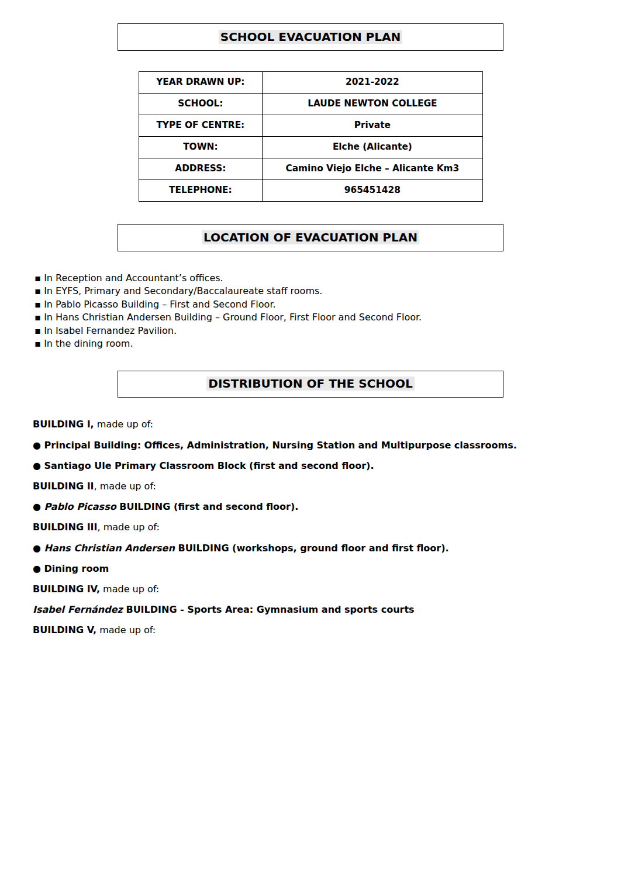SCHOOL EVACUATION PLAN
| YEAR DRAWN UP: | 2021-2022 |
| SCHOOL: | LAUDE NEWTON COLLEGE |
| TYPE OF CENTRE: | Private |
| TOWN: | Elche (Alicante) |
| ADDRESS: | Camino Viejo Elche – Alicante Km3 |
| TELEPHONE: | 965451428 |
LOCATION OF EVACUATION PLAN
In Reception and Accountant’s offices.
In EYFS, Primary and Secondary/Baccalaureate staff rooms.
In Pablo Picasso Building – First and Second Floor.
In Hans Christian Andersen Building – Ground Floor, First Floor and Second Floor.
In Isabel Fernandez Pavilion.
In the dining room.
DISTRIBUTION OF THE SCHOOL
BUILDING I, made up of:
Principal Building: Offices, Administration, Nursing Station and Multipurpose classrooms.
Santiago Ule Primary Classroom Block (first and second floor).
BUILDING II, made up of:
Pablo Picasso BUILDING (first and second floor).
BUILDING III, made up of:
Hans Christian Andersen BUILDING (workshops, ground floor and first floor).
Dining room
BUILDING IV, made up of:
Isabel Fernández BUILDING - Sports Area: Gymnasium and sports courts
BUILDING V, made up of: